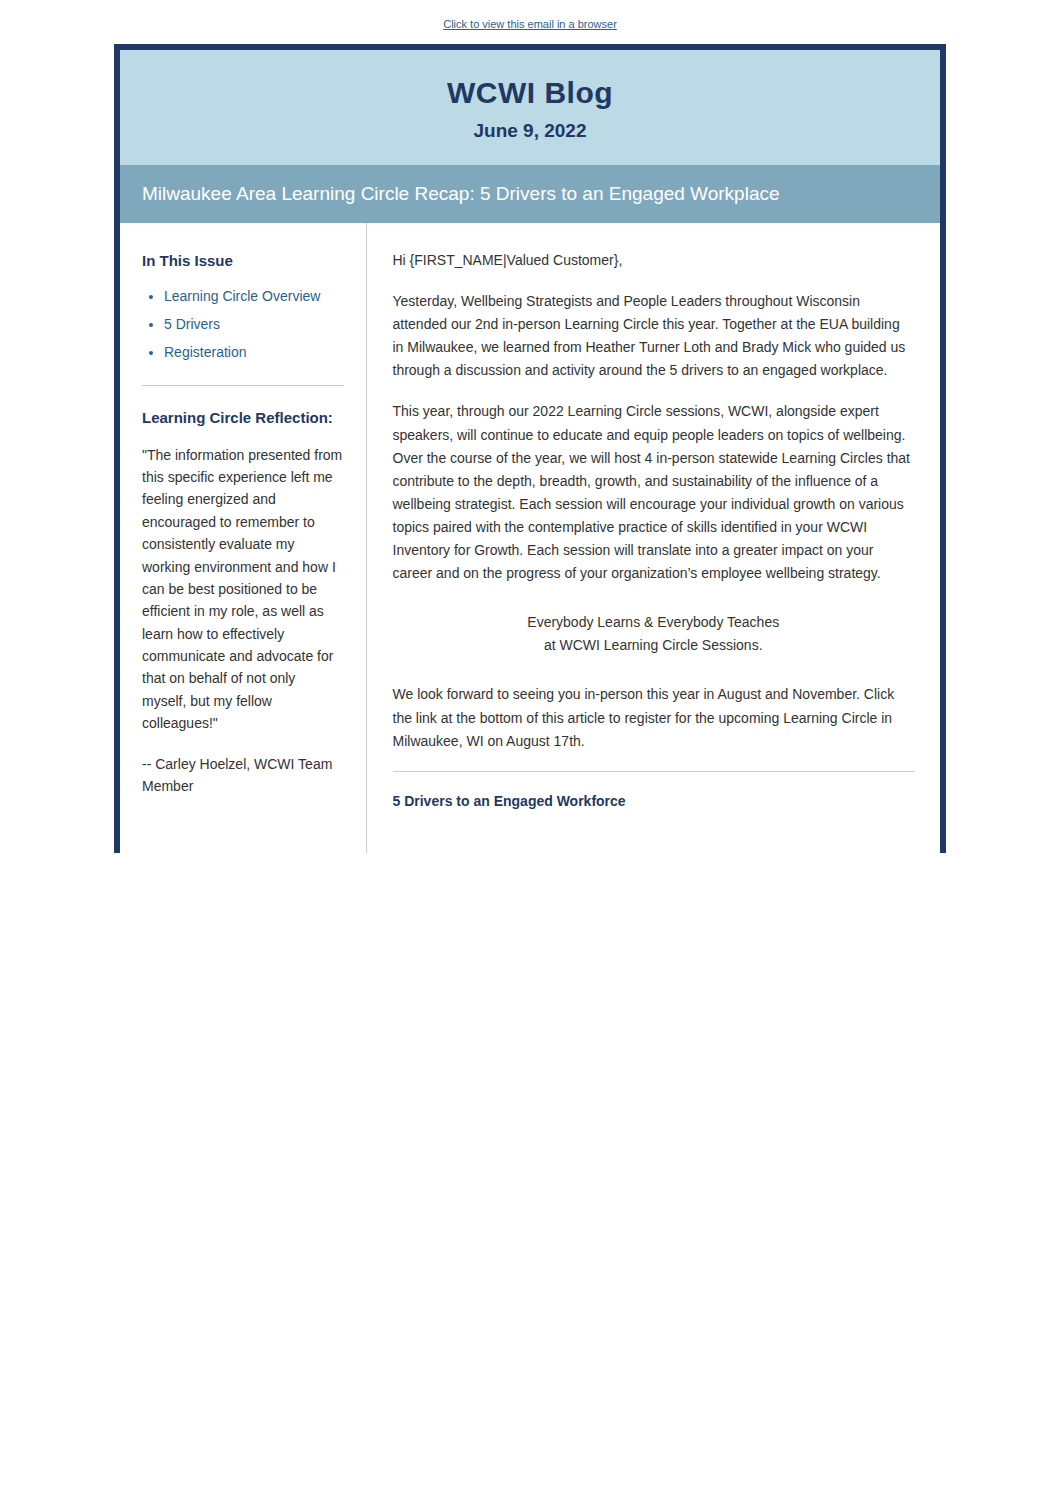Click to view this email in a browser
WCWI Blog
June 9, 2022
Milwaukee Area Learning Circle Recap: 5 Drivers to an Engaged Workplace
In This Issue
Learning Circle Overview
5 Drivers
Registeration
Learning Circle Reflection:
"The information presented from this specific experience left me feeling energized and encouraged to remember to consistently evaluate my working environment and how I can be best positioned to be efficient in my role, as well as learn how to effectively communicate and advocate for that on behalf of not only myself, but my fellow colleagues!"
-- Carley Hoelzel, WCWI Team Member
Hi {FIRST_NAME|Valued Customer},
Yesterday, Wellbeing Strategists and People Leaders throughout Wisconsin attended our 2nd in-person Learning Circle this year. Together at the EUA building in Milwaukee, we learned from Heather Turner Loth and Brady Mick who guided us through a discussion and activity around the 5 drivers to an engaged workplace.
This year, through our 2022 Learning Circle sessions, WCWI, alongside expert speakers, will continue to educate and equip people leaders on topics of wellbeing. Over the course of the year, we will host 4 in-person statewide Learning Circles that contribute to the depth, breadth, growth, and sustainability of the influence of a wellbeing strategist. Each session will encourage your individual growth on various topics paired with the contemplative practice of skills identified in your WCWI Inventory for Growth. Each session will translate into a greater impact on your career and on the progress of your organization’s employee wellbeing strategy.
Everybody Learns & Everybody Teaches
at WCWI Learning Circle Sessions.
We look forward to seeing you in-person this year in August and November. Click the link at the bottom of this article to register for the upcoming Learning Circle in Milwaukee, WI on August 17th.
5 Drivers to an Engaged Workforce